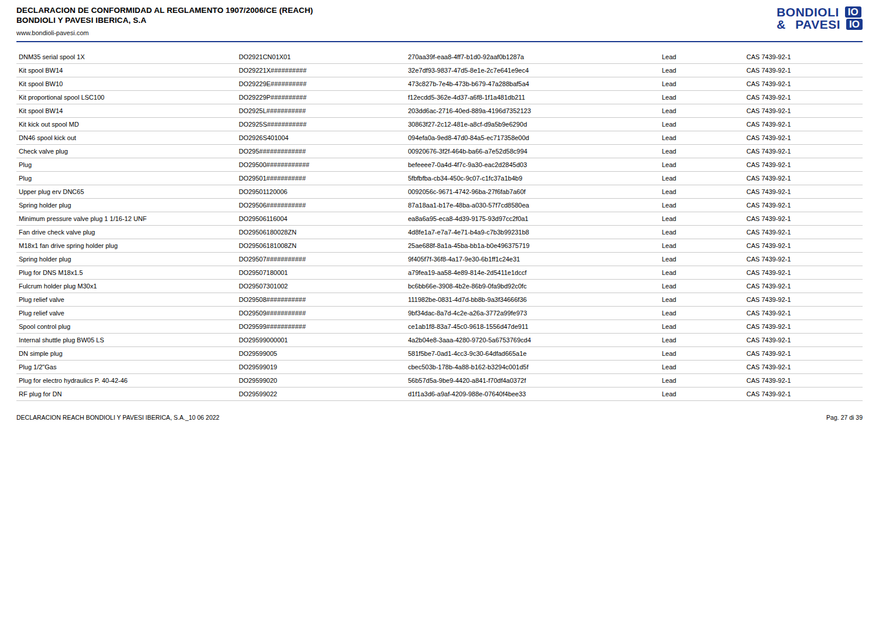DECLARACION DE CONFORMIDAD AL REGLAMENTO 1907/2006/CE (REACH)
BONDIOLI Y PAVESI IBERICA, S.A
www.bondioli-pavesi.com
BONDIOLI IO
&PAVESI IO
| DNM35 serial spool 1X | DO2921CN01X01 | 270aa39f-eaa8-4ff7-b1d0-92aaf0b1287a | Lead | CAS 7439-92-1 |
| Kit spool BW14 | DO29221X########## | 32e7df93-9837-47d5-8e1e-2c7e641e9ec4 | Lead | CAS 7439-92-1 |
| Kit spool BW10 | DO29229E########## | 473c827b-7e4b-473b-b679-47a288baf5a4 | Lead | CAS 7439-92-1 |
| Kit proportional spool LSC100 | DO29229P########## | f12ecdd5-362e-4d37-a6f8-1f1a481db211 | Lead | CAS 7439-92-1 |
| Kit spool BW14 | DO2925L########### | 203dd6ac-2716-40ed-889a-4196d7352123 | Lead | CAS 7439-92-1 |
| Kit kick out spool MD | DO2925S########### | 30863f27-2c12-481e-a8cf-d9a5b9e6290d | Lead | CAS 7439-92-1 |
| DN46 spool kick out | DO2926S401004 | 094efa0a-9ed8-47d0-84a5-ec717358e00d | Lead | CAS 7439-92-1 |
| Check valve plug | DO295############# | 00920676-3f2f-464b-ba66-a7e52d58c994 | Lead | CAS 7439-92-1 |
| Plug | DO29500############ | befeeee7-0a4d-4f7c-9a30-eac2d2845d03 | Lead | CAS 7439-92-1 |
| Plug | DO29501########### | 5fbfbfba-cb34-450c-9c07-c1fc37a1b4b9 | Lead | CAS 7439-92-1 |
| Upper plug erv DNC65 | DO29501120006 | 0092056c-9671-4742-96ba-27f6fab7a60f | Lead | CAS 7439-92-1 |
| Spring holder plug | DO29506########### | 87a18aa1-b17e-48ba-a030-57f7cd8580ea | Lead | CAS 7439-92-1 |
| Minimum pressure valve plug 1 1/16-12 UNF | DO29506116004 | ea8a6a95-eca8-4d39-9175-93d97cc2f0a1 | Lead | CAS 7439-92-1 |
| Fan drive check valve plug | DO29506180028ZN | 4d8fe1a7-e7a7-4e71-b4a9-c7b3b99231b8 | Lead | CAS 7439-92-1 |
| M18x1 fan drive spring holder plug | DO29506181008ZN | 25ae688f-8a1a-45ba-bb1a-b0e496375719 | Lead | CAS 7439-92-1 |
| Spring holder plug | DO29507########### | 9f405f7f-36f8-4a17-9e30-6b1ff1c24e31 | Lead | CAS 7439-92-1 |
| Plug for DNS M18x1.5 | DO29507180001 | a79fea19-aa58-4e89-814e-2d5411e1dccf | Lead | CAS 7439-92-1 |
| Fulcrum holder plug M30x1 | DO29507301002 | bc6bb66e-3908-4b2e-86b9-0fa9bd92c0fc | Lead | CAS 7439-92-1 |
| Plug relief valve | DO29508########### | 111982be-0831-4d7d-bb8b-9a3f34666f36 | Lead | CAS 7439-92-1 |
| Plug relief valve | DO29509########### | 9bf34dac-8a7d-4c2e-a26a-3772a99fe973 | Lead | CAS 7439-92-1 |
| Spool control plug | DO29599########### | ce1ab1f8-83a7-45c0-9618-1556d47de911 | Lead | CAS 7439-92-1 |
| Internal shuttle plug BW05 LS | DO29599000001 | 4a2b04e8-3aaa-4280-9720-5a6753769cd4 | Lead | CAS 7439-92-1 |
| DN simple plug | DO29599005 | 581f5be7-0ad1-4cc3-9c30-64dfad665a1e | Lead | CAS 7439-92-1 |
| Plug 1/2"Gas | DO29599019 | cbec503b-178b-4a88-b162-b3294c001d5f | Lead | CAS 7439-92-1 |
| Plug for electro hydraulics P. 40-42-46 | DO29599020 | 56b57d5a-9be9-4420-a841-f70df4a0372f | Lead | CAS 7439-92-1 |
| RF plug for DN | DO29599022 | d1f1a3d6-a9af-4209-988e-07640f4bee33 | Lead | CAS 7439-92-1 |
DECLARACION REACH BONDIOLI Y PAVESI IBERICA, S.A._10 06 2022
Pag. 27 di 39